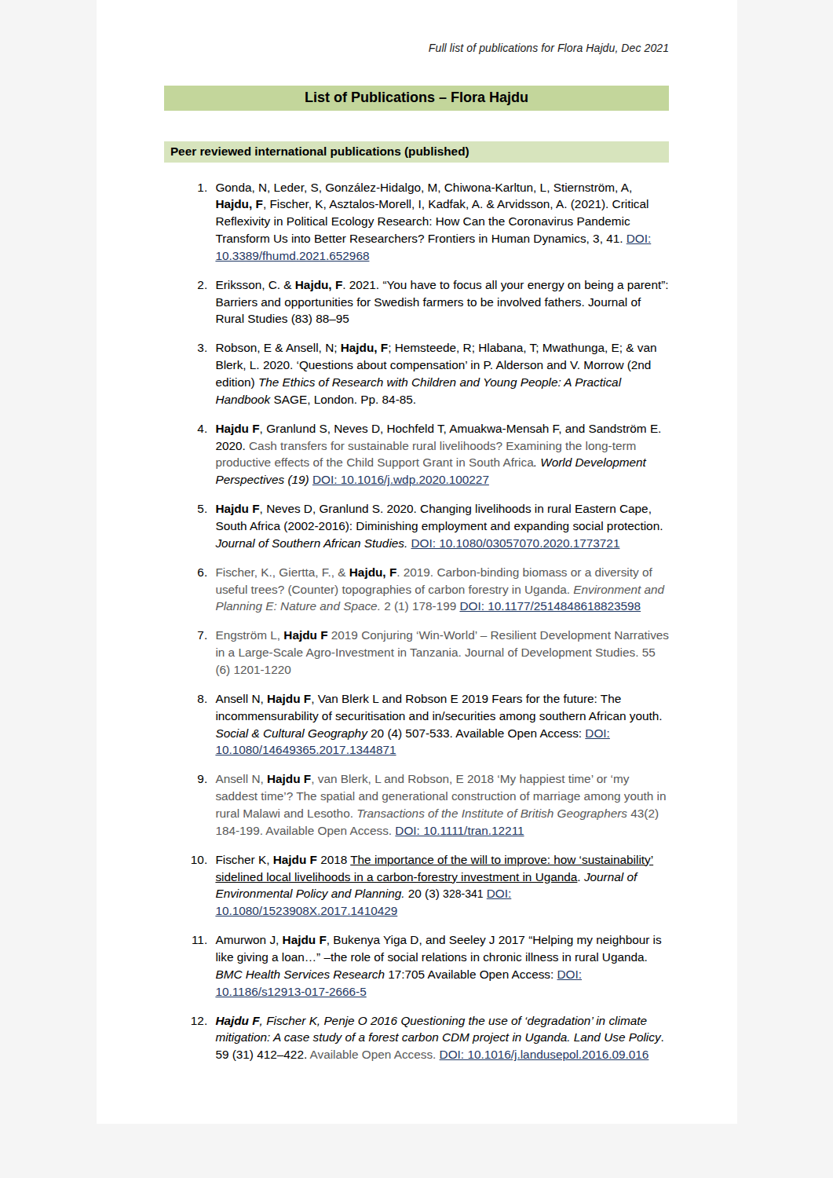Full list of publications for Flora Hajdu, Dec 2021
List of Publications – Flora Hajdu
Peer reviewed international publications (published)
Gonda, N, Leder, S, González-Hidalgo, M, Chiwona-Karltun, L, Stiernström, A, Hajdu, F, Fischer, K, Asztalos-Morell, I, Kadfak, A. & Arvidsson, A. (2021). Critical Reflexivity in Political Ecology Research: How Can the Coronavirus Pandemic Transform Us into Better Researchers? Frontiers in Human Dynamics, 3, 41. DOI: 10.3389/fhumd.2021.652968
Eriksson, C. & Hajdu, F. 2021. “You have to focus all your energy on being a parent”: Barriers and opportunities for Swedish farmers to be involved fathers. Journal of Rural Studies (83) 88–95
Robson, E & Ansell, N; Hajdu, F; Hemsteede, R; Hlabana, T; Mwathunga, E; & van Blerk, L. 2020. ‘Questions about compensation’ in P. Alderson and V. Morrow (2nd edition) The Ethics of Research with Children and Young People: A Practical Handbook SAGE, London. Pp. 84-85.
Hajdu F, Granlund S, Neves D, Hochfeld T, Amuakwa-Mensah F, and Sandström E. 2020. Cash transfers for sustainable rural livelihoods? Examining the long-term productive effects of the Child Support Grant in South Africa. World Development Perspectives (19) DOI: 10.1016/j.wdp.2020.100227
Hajdu F, Neves D, Granlund S. 2020. Changing livelihoods in rural Eastern Cape, South Africa (2002-2016): Diminishing employment and expanding social protection. Journal of Southern African Studies. DOI: 10.1080/03057070.2020.1773721
Fischer, K., Giertta, F., & Hajdu, F. 2019. Carbon-binding biomass or a diversity of useful trees? (Counter) topographies of carbon forestry in Uganda. Environment and Planning E: Nature and Space. 2 (1) 178-199 DOI: 10.1177/2514848618823598
Engström L, Hajdu F 2019 Conjuring ‘Win-World’ – Resilient Development Narratives in a Large-Scale Agro-Investment in Tanzania. Journal of Development Studies. 55 (6) 1201-1220
Ansell N, Hajdu F, Van Blerk L and Robson E 2019 Fears for the future: The incommensurability of securitisation and in/securities among southern African youth. Social & Cultural Geography 20 (4) 507-533. Available Open Access: DOI: 10.1080/14649365.2017.1344871
Ansell N, Hajdu F, van Blerk, L and Robson, E 2018 ‘My happiest time’ or ‘my saddest time’? The spatial and generational construction of marriage among youth in rural Malawi and Lesotho. Transactions of the Institute of British Geographers 43(2) 184-199. Available Open Access. DOI: 10.1111/tran.12211
Fischer K, Hajdu F 2018 The importance of the will to improve: how ‘sustainability’ sidelined local livelihoods in a carbon-forestry investment in Uganda. Journal of Environmental Policy and Planning. 20 (3) 328-341 DOI: 10.1080/1523908X.2017.1410429
Amurwon J, Hajdu F, Bukenya Yiga D, and Seeley J 2017 “Helping my neighbour is like giving a loan…” –the role of social relations in chronic illness in rural Uganda. BMC Health Services Research 17:705 Available Open Access: DOI: 10.1186/s12913-017-2666-5
Hajdu F, Fischer K, Penje O 2016 Questioning the use of ‘degradation’ in climate mitigation: A case study of a forest carbon CDM project in Uganda. Land Use Policy. 59 (31) 412–422. Available Open Access. DOI: 10.1016/j.landusepol.2016.09.016